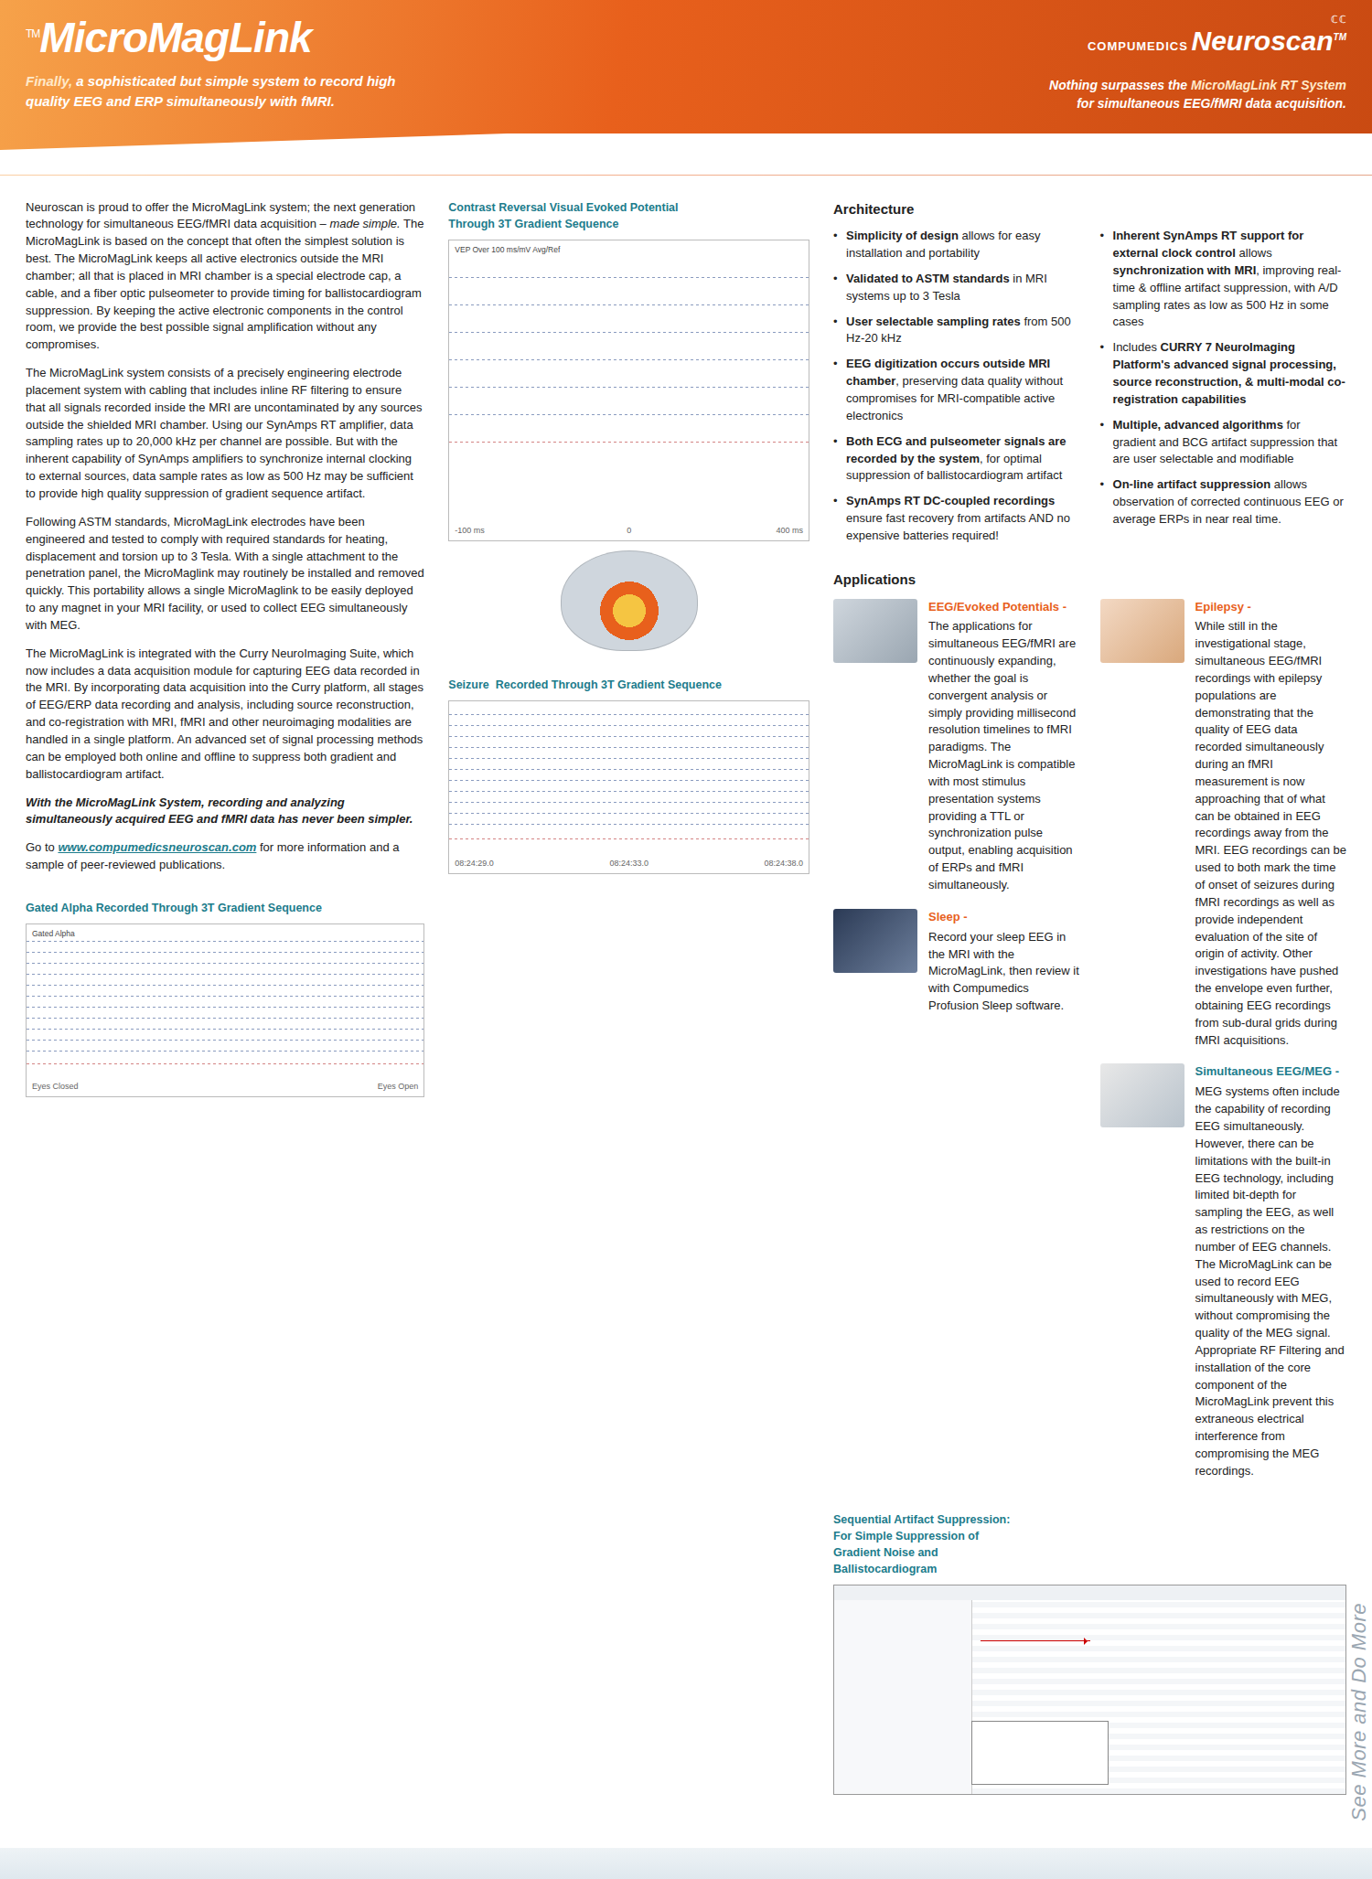TM Micro MagLink
Finally, a sophisticated but simple system to record high quality EEG and ERP simultaneously with fMRI.
ℂℂ COMPUMEDICS NeuroscanTM
Nothing surpasses the MicroMagLink RT System
for simultaneous EEG/fMRI data acquisition.
Neuroscan is proud to offer the MicroMagLink system; the next generation technology for simultaneous EEG/fMRI data acquisition – made simple. The MicroMagLink is based on the concept that often the simplest solution is best. The MicroMagLink keeps all active electronics outside the MRI chamber; all that is placed in MRI chamber is a special electrode cap, a cable, and a fiber optic pulseometer to provide timing for ballistocardiogram suppression. By keeping the active electronic components in the control room, we provide the best possible signal amplification without any compromises.
The MicroMagLink system consists of a precisely engineering electrode placement system with cabling that includes inline RF filtering to ensure that all signals recorded inside the MRI are uncontaminated by any sources outside the shielded MRI chamber. Using our SynAmps RT amplifier, data sampling rates up to 20,000 kHz per channel are possible. But with the inherent capability of SynAmps amplifiers to synchronize internal clocking to external sources, data sample rates as low as 500 Hz may be sufficient to provide high quality suppression of gradient sequence artifact.
Following ASTM standards, MicroMagLink electrodes have been engineered and tested to comply with required standards for heating, displacement and torsion up to 3 Tesla. With a single attachment to the penetration panel, the MicroMaglink may routinely be installed and removed quickly. This portability allows a single MicroMaglink to be easily deployed to any magnet in your MRI facility, or used to collect EEG simultaneously with MEG.
The MicroMagLink is integrated with the Curry NeuroImaging Suite, which now includes a data acquisition module for capturing EEG data recorded in the MRI. By incorporating data acquisition into the Curry platform, all stages of EEG/ERP data recording and analysis, including source reconstruction, and co-registration with MRI, fMRI and other neuroimaging modalities are handled in a single platform. An advanced set of signal processing methods can be employed both online and offline to suppress both gradient and ballistocardiogram artifact.
With the MicroMagLink System, recording and analyzing simultaneously acquired EEG and fMRI data has never been simpler.
Go to www.compumedicsneuroscan.com for more information and a sample of peer-reviewed publications.
Gated Alpha Recorded Through 3T Gradient Sequence
Gated Alpha
Eyes Closed Eyes Open
Contrast Reversal Visual Evoked Potential
Through 3T Gradient Sequence
VEP Over 100 ms/mV Avg/Ref
-100 ms 0 400 ms
Seizure Recorded Through 3T Gradient Sequence
08:24:29.0 08:24:33.0 08:24:38.0
Architecture
Simplicity of design allows for easy installation and portability
Validated to ASTM standards in MRI systems up to 3 Tesla
User selectable sampling rates from 500 Hz-20 kHz
EEG digitization occurs outside MRI chamber, preserving data quality without compromises for MRI-compatible active electronics
Both ECG and pulseometer signals are recorded by the system, for optimal suppression of ballistocardiogram artifact
SynAmps RT DC-coupled recordings ensure fast recovery from artifacts AND no expensive batteries required!
Inherent SynAmps RT support for external clock control allows synchronization with MRI, improving real-time & offline artifact suppression, with A/D sampling rates as low as 500 Hz in some cases
Includes CURRY 7 NeuroImaging Platform's advanced signal processing, source reconstruction, & multi-modal co-registration capabilities
Multiple, advanced algorithms for gradient and BCG artifact suppression that are user selectable and modifiable
On-line artifact suppression allows observation of corrected continuous EEG or average ERPs in near real time.
Applications
EEG/Evoked Potentials - The applications for simultaneous EEG/fMRI are continuously expanding, whether the goal is convergent analysis or simply providing millisecond resolution timelines to fMRI paradigms. The MicroMagLink is compatible with most stimulus presentation systems providing a TTL or synchronization pulse output, enabling acquisition of ERPs and fMRI simultaneously.
Sleep - Record your sleep EEG in the MRI with the MicroMagLink, then review it with Compumedics Profusion Sleep software.
Epilepsy - While still in the investigational stage, simultaneous EEG/fMRI recordings with epilepsy populations are demonstrating that the quality of EEG data recorded simultaneously during an fMRI measurement is now approaching that of what can be obtained in EEG recordings away from the MRI. EEG recordings can be used to both mark the time of onset of seizures during fMRI recordings as well as provide independent evaluation of the site of origin of activity. Other investigations have pushed the envelope even further, obtaining EEG recordings from sub-dural grids during fMRI acquisitions.
Simultaneous EEG/MEG - MEG systems often include the capability of recording EEG simultaneously. However, there can be limitations with the built-in EEG technology, including limited bit-depth for sampling the EEG, as well as restrictions on the number of EEG channels. The MicroMagLink can be used to record EEG simultaneously with MEG, without compromising the quality of the MEG signal. Appropriate RF Filtering and installation of the core component of the MicroMagLink prevent this extraneous electrical interference from compromising the MEG recordings.
Sequential Artifact Suppression:
For Simple Suppression of
Gradient Noise and
Ballistocardiogram
See More and Do More